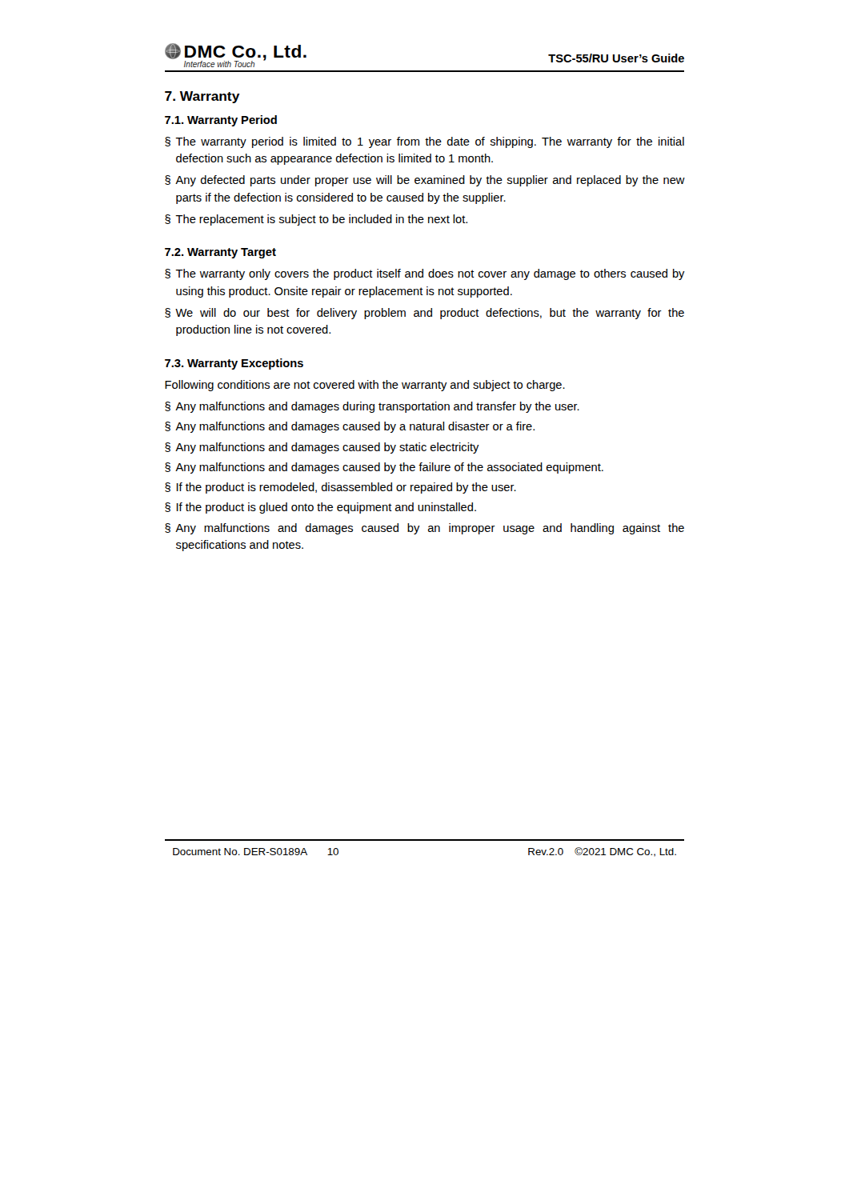DMC Co., Ltd.
Interface with Touch
TSC-55/RU User’s Guide
7. Warranty
7.1. Warranty Period
The warranty period is limited to 1 year from the date of shipping. The warranty for the initial defection such as appearance defection is limited to 1 month.
Any defected parts under proper use will be examined by the supplier and replaced by the new parts if the defection is considered to be caused by the supplier.
The replacement is subject to be included in the next lot.
7.2. Warranty Target
The warranty only covers the product itself and does not cover any damage to others caused by using this product. Onsite repair or replacement is not supported.
We will do our best for delivery problem and product defections, but the warranty for the production line is not covered.
7.3. Warranty Exceptions
Following conditions are not covered with the warranty and subject to charge.
Any malfunctions and damages during transportation and transfer by the user.
Any malfunctions and damages caused by a natural disaster or a fire.
Any malfunctions and damages caused by static electricity
Any malfunctions and damages caused by the failure of the associated equipment.
If the product is remodeled, disassembled or repaired by the user.
If the product is glued onto the equipment and uninstalled.
Any malfunctions and damages caused by an improper usage and handling against the specifications and notes.
Document No. DER-S0189A
10
Rev.2.0©2021 DMC Co., Ltd.